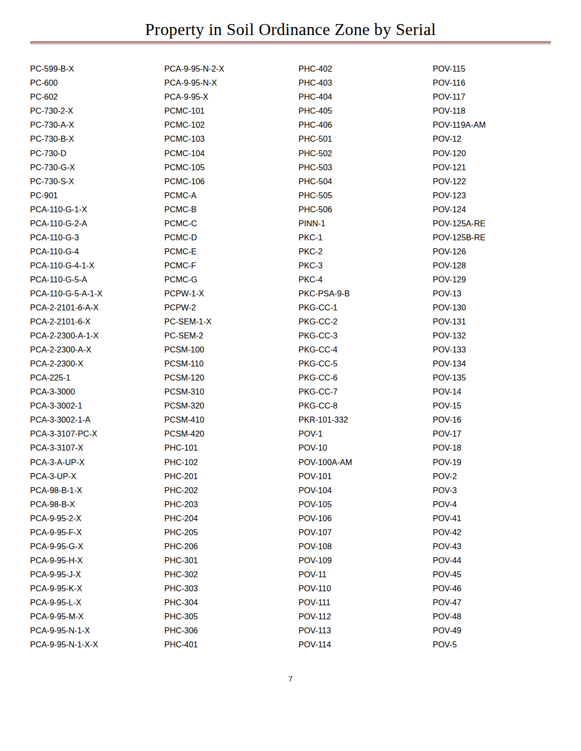Property in Soil Ordinance Zone by Serial
PC-599-B-X
PC-600
PC-602
PC-730-2-X
PC-730-A-X
PC-730-B-X
PC-730-D
PC-730-G-X
PC-730-S-X
PC-901
PCA-110-G-1-X
PCA-110-G-2-A
PCA-110-G-3
PCA-110-G-4
PCA-110-G-4-1-X
PCA-110-G-5-A
PCA-110-G-5-A-1-X
PCA-2-2101-6-A-X
PCA-2-2101-6-X
PCA-2-2300-A-1-X
PCA-2-2300-A-X
PCA-2-2300-X
PCA-225-1
PCA-3-3000
PCA-3-3002-1
PCA-3-3002-1-A
PCA-3-3107-PC-X
PCA-3-3107-X
PCA-3-A-UP-X
PCA-3-UP-X
PCA-98-B-1-X
PCA-98-B-X
PCA-9-95-2-X
PCA-9-95-F-X
PCA-9-95-G-X
PCA-9-95-H-X
PCA-9-95-J-X
PCA-9-95-K-X
PCA-9-95-L-X
PCA-9-95-M-X
PCA-9-95-N-1-X
PCA-9-95-N-1-X-X
PCA-9-95-N-2-X
PCA-9-95-N-X
PCA-9-95-X
PCMC-101
PCMC-102
PCMC-103
PCMC-104
PCMC-105
PCMC-106
PCMC-A
PCMC-B
PCMC-C
PCMC-D
PCMC-E
PCMC-F
PCMC-G
PCPW-1-X
PCPW-2
PC-SEM-1-X
PC-SEM-2
PCSM-100
PCSM-110
PCSM-120
PCSM-310
PCSM-320
PCSM-410
PCSM-420
PHC-101
PHC-102
PHC-201
PHC-202
PHC-203
PHC-204
PHC-205
PHC-206
PHC-301
PHC-302
PHC-303
PHC-304
PHC-305
PHC-306
PHC-401
PHC-402
PHC-403
PHC-404
PHC-405
PHC-406
PHC-501
PHC-502
PHC-503
PHC-504
PHC-505
PHC-506
PINN-1
PKC-1
PKC-2
PKC-3
PKC-4
PKC-PSA-9-B
PKG-CC-1
PKG-CC-2
PKG-CC-3
PKG-CC-4
PKG-CC-5
PKG-CC-6
PKG-CC-7
PKG-CC-8
PKR-101-332
POV-1
POV-10
POV-100A-AM
POV-101
POV-104
POV-105
POV-106
POV-107
POV-108
POV-109
POV-11
POV-110
POV-111
POV-112
POV-113
POV-114
POV-115
POV-116
POV-117
POV-118
POV-119A-AM
POV-12
POV-120
POV-121
POV-122
POV-123
POV-124
POV-125A-RE
POV-125B-RE
POV-126
POV-128
POV-129
POV-13
POV-130
POV-131
POV-132
POV-133
POV-134
POV-135
POV-14
POV-15
POV-16
POV-17
POV-18
POV-19
POV-2
POV-3
POV-4
POV-41
POV-42
POV-43
POV-44
POV-45
POV-46
POV-47
POV-48
POV-49
POV-5
7